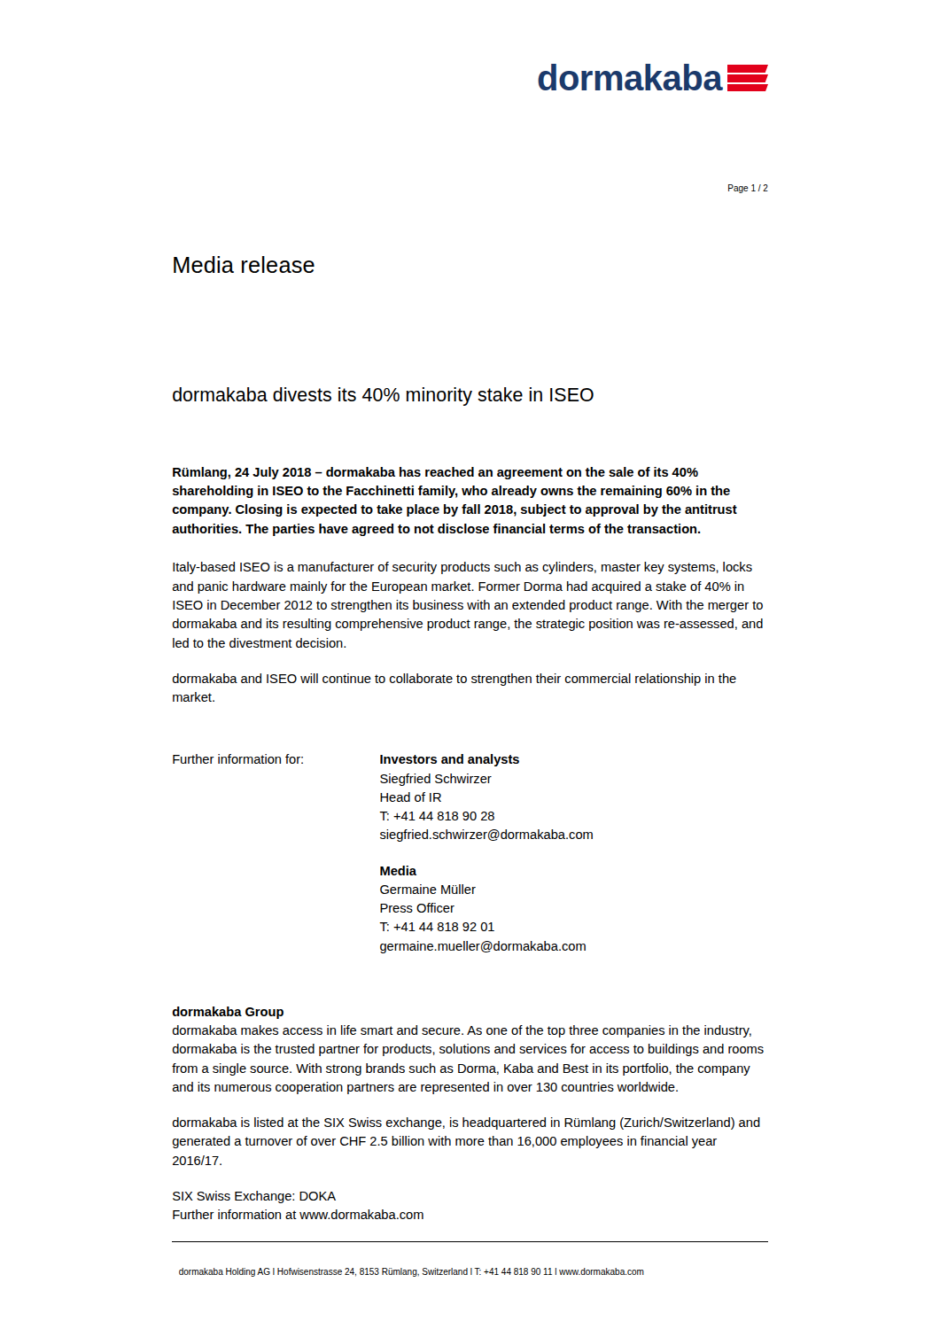dormakaba
Page 1 / 2
Media release
dormakaba divests its 40% minority stake in ISEO
Rümlang, 24 July 2018 – dormakaba has reached an agreement on the sale of its 40% shareholding in ISEO to the Facchinetti family, who already owns the remaining 60% in the company. Closing is expected to take place by fall 2018, subject to approval by the antitrust authorities. The parties have agreed to not disclose financial terms of the transaction.
Italy-based ISEO is a manufacturer of security products such as cylinders, master key systems, locks and panic hardware mainly for the European market. Former Dorma had acquired a stake of 40% in ISEO in December 2012 to strengthen its business with an extended product range. With the merger to dormakaba and its resulting comprehensive product range, the strategic position was re-assessed, and led to the divestment decision.
dormakaba and ISEO will continue to collaborate to strengthen their commercial relationship in the market.
Further information for:
Investors and analysts
Siegfried Schwirzer
Head of IR
T: +41 44 818 90 28
siegfried.schwirzer@dormakaba.com
Media
Germaine Müller
Press Officer
T: +41 44 818 92 01
germaine.mueller@dormakaba.com
dormakaba Group
dormakaba makes access in life smart and secure. As one of the top three companies in the industry, dormakaba is the trusted partner for products, solutions and services for access to buildings and rooms from a single source. With strong brands such as Dorma, Kaba and Best in its portfolio, the company and its numerous cooperation partners are represented in over 130 countries worldwide.
dormakaba is listed at the SIX Swiss exchange, is headquartered in Rümlang (Zurich/Switzerland) and generated a turnover of over CHF 2.5 billion with more than 16,000 employees in financial year 2016/17.
SIX Swiss Exchange: DOKA
Further information at www.dormakaba.com
dormakaba Holding AG l Hofwisenstrasse 24, 8153 Rümlang, Switzerland l T: +41 44 818 90 11 l www.dormakaba.com